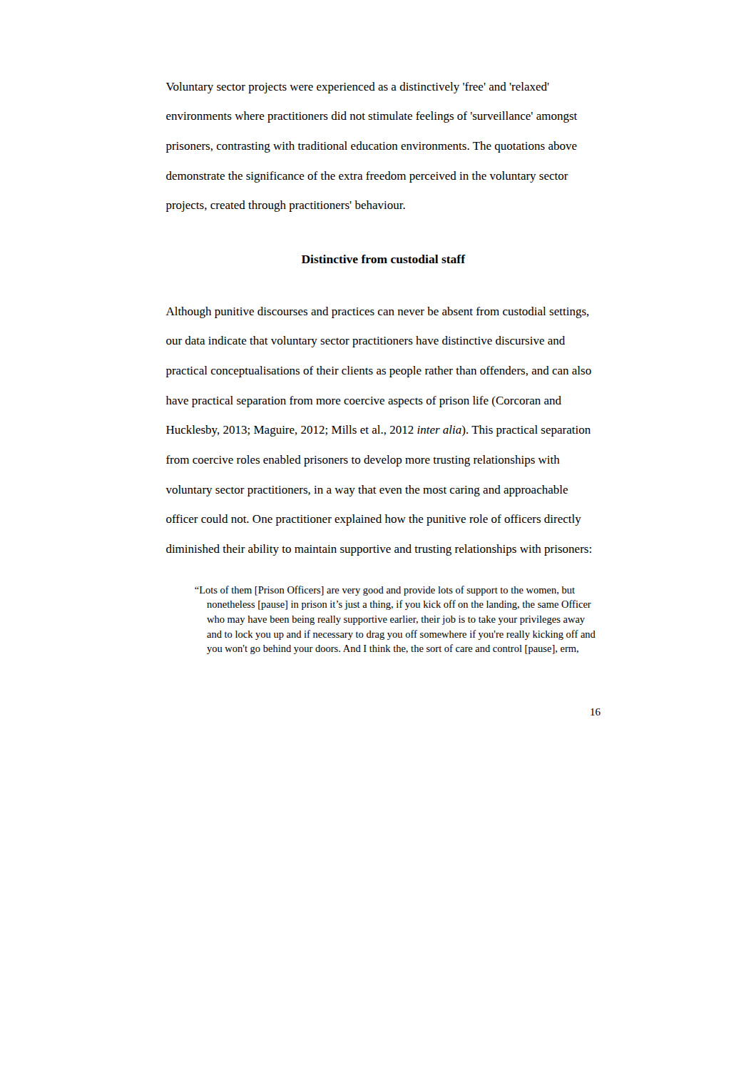Voluntary sector projects were experienced as a distinctively 'free' and 'relaxed' environments where practitioners did not stimulate feelings of 'surveillance' amongst prisoners, contrasting with traditional education environments. The quotations above demonstrate the significance of the extra freedom perceived in the voluntary sector projects, created through practitioners' behaviour.
Distinctive from custodial staff
Although punitive discourses and practices can never be absent from custodial settings, our data indicate that voluntary sector practitioners have distinctive discursive and practical conceptualisations of their clients as people rather than offenders, and can also have practical separation from more coercive aspects of prison life (Corcoran and Hucklesby, 2013; Maguire, 2012; Mills et al., 2012 inter alia). This practical separation from coercive roles enabled prisoners to develop more trusting relationships with voluntary sector practitioners, in a way that even the most caring and approachable officer could not. One practitioner explained how the punitive role of officers directly diminished their ability to maintain supportive and trusting relationships with prisoners:
“Lots of them [Prison Officers] are very good and provide lots of support to the women, but nonetheless [pause] in prison it’s just a thing, if you kick off on the landing, the same Officer who may have been being really supportive earlier, their job is to take your privileges away and to lock you up and if necessary to drag you off somewhere if you're really kicking off and you won't go behind your doors. And I think the, the sort of care and control [pause], erm,
16